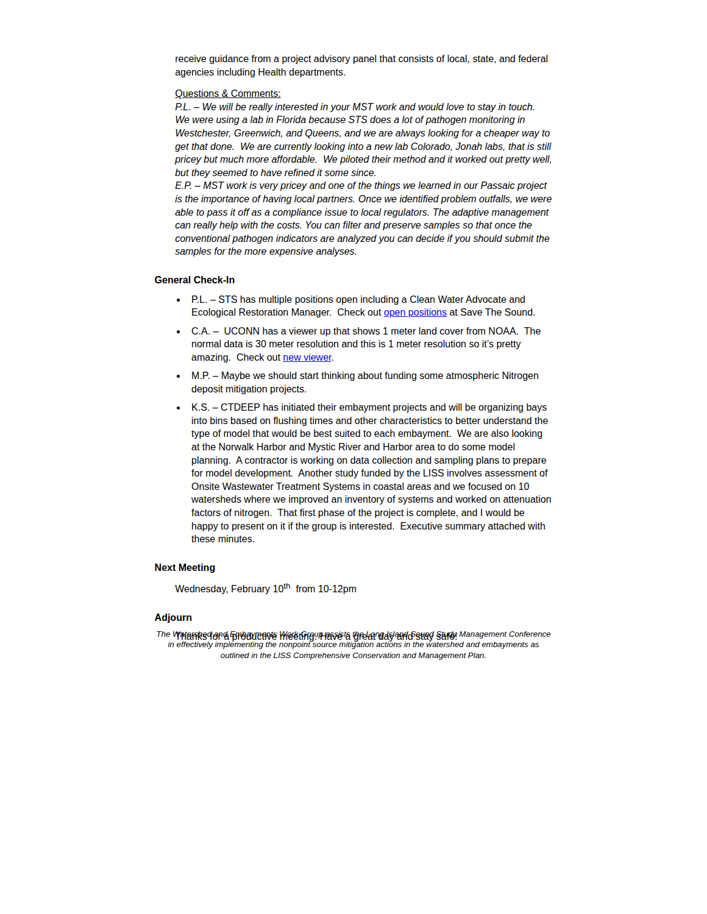receive guidance from a project advisory panel that consists of local, state, and federal agencies including Health departments.
Questions & Comments:
P.L. – We will be really interested in your MST work and would love to stay in touch. We were using a lab in Florida because STS does a lot of pathogen monitoring in Westchester, Greenwich, and Queens, and we are always looking for a cheaper way to get that done. We are currently looking into a new lab Colorado, Jonah labs, that is still pricey but much more affordable. We piloted their method and it worked out pretty well, but they seemed to have refined it some since.
E.P. – MST work is very pricey and one of the things we learned in our Passaic project is the importance of having local partners. Once we identified problem outfalls, we were able to pass it off as a compliance issue to local regulators. The adaptive management can really help with the costs. You can filter and preserve samples so that once the conventional pathogen indicators are analyzed you can decide if you should submit the samples for the more expensive analyses.
General Check-In
P.L. – STS has multiple positions open including a Clean Water Advocate and Ecological Restoration Manager. Check out open positions at Save The Sound.
C.A. – UCONN has a viewer up that shows 1 meter land cover from NOAA. The normal data is 30 meter resolution and this is 1 meter resolution so it’s pretty amazing. Check out new viewer.
M.P. – Maybe we should start thinking about funding some atmospheric Nitrogen deposit mitigation projects.
K.S. – CTDEEP has initiated their embayment projects and will be organizing bays into bins based on flushing times and other characteristics to better understand the type of model that would be best suited to each embayment. We are also looking at the Norwalk Harbor and Mystic River and Harbor area to do some model planning. A contractor is working on data collection and sampling plans to prepare for model development. Another study funded by the LISS involves assessment of Onsite Wastewater Treatment Systems in coastal areas and we focused on 10 watersheds where we improved an inventory of systems and worked on attenuation factors of nitrogen. That first phase of the project is complete, and I would be happy to present on it if the group is interested. Executive summary attached with these minutes.
Next Meeting
Wednesday, February 10th from 10-12pm
Adjourn
Thanks for a productive meeting. Have a great day and stay safe!
The Watershed and Embayments Work Group assists the Long Island Sound Study Management Conference in effectively implementing the nonpoint source mitigation actions in the watershed and embayments as outlined in the LISS Comprehensive Conservation and Management Plan.